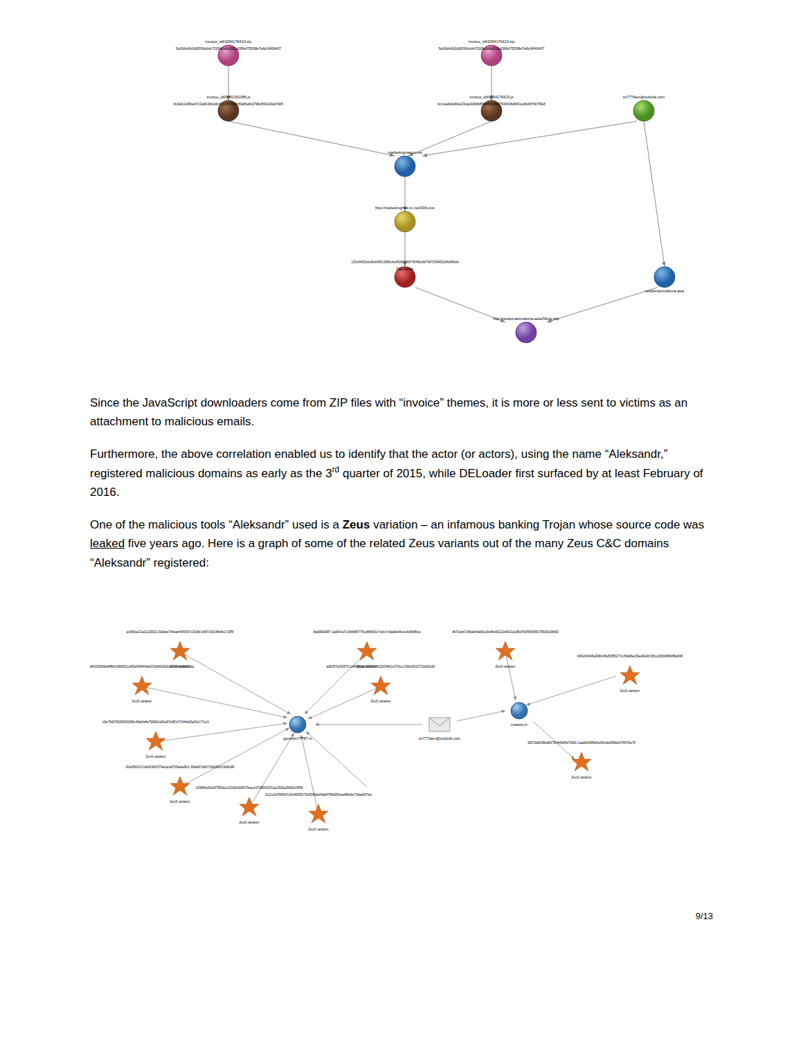invoice_id43294176423.zip 5dcf9d4c6b3c683364cb4c70308a1e5e8206a29f9ef755398e7fe8e34f404437 invoice_id43294176423.zip 5dcf9d4c6b3c683364cb4c70308a1e5e8206a29f9ef755398e7fe8e34f404437 invoice_id00061161086.js 8c3a6c2c80bad7c32a81364cdbc653c37cb08b80a81a8cd798e6591b26a07db5 invoice_id43294176423.js bcc1aa9dde84a129cae918fdb8f9b088024027644f196d9641ed6c6876b758e8 sir777alex@outlook.com marketingmas.in.net http://marketingmas.in.net/00/b.exe 103c6f425cfcd5eb935136f8c4ce50b9556974545bc6b7947039405164d46b0d DELoader resdomactivationa.asia http://resdomactivationa.asia/00/cp.php
Since the JavaScript downloaders come from ZIP files with “invoice” themes, it is more or less sent to victims as an attachment to malicious emails.
Furthermore, the above correlation enabled us to identify that the actor (or actors), using the name “Aleksandr,” registered malicious domains as early as the 3rd quarter of 2015, while DELoader first surfaced by at least February of 2016.
One of the malicious tools “Aleksandr” used is a Zeus variation – an infamous banking Trojan whose source code was leaked five years ago. Here is a graph of some of the related Zeus variants out of the many Zeus C&C domains “Aleksandr” registered:
ac965ae21a31229021.00a6as744eab4540907c33d9c149f7c93148d4e17285f ZeuS variation a841f5064ba9f89c0d6d931cd95a008464def23c8d4c6fd2a070b4cb92419ac ZeuS variation b5e79df7f5265930289c49a0fa8a7009fd1d91a97e951472f44a05a03c177e14 ZeuS variation 62a1891017cdb4c56f1574acaca9703adad9c1 4fa9a57a9b710bfd09c23a9c6fb ZeuS variation c03884a34cd07583a1c202d3c6d5579eaca37398431f51ac252ba30b0b23594 ZeuS variation 2121c0d78f43d7c6c94935575e5549da49a94789a953ea468e9e718aa597fa1 ZeuS variation 8ad96b9087 1aa541a7c19bfb85775cc888f1bc7cbfe7c6aa9efdbcee5d5486ca ZeuS variation ad9357a190579 1e4fb86aec2667b3412024961e3761cc7d6ef2010713eb52df2 ZeuS variation goodwin77787.in sir777alex@outlook.com masterj.in 4b7a1bb7d96a6b4a60ec9e86d43c22e6b31a185d7b059b6f5917f825d16fb93 ZeuS variation 04fb206445a368fc45e508f5277cc58a8be25ae90efb7d51cd060f086088a595 ZeuS variation 3057dd6298edb575b4f4384a73481 1aa0b04989e9c041fdd2f86dc67657f0e75 ZeuS variation
9/13